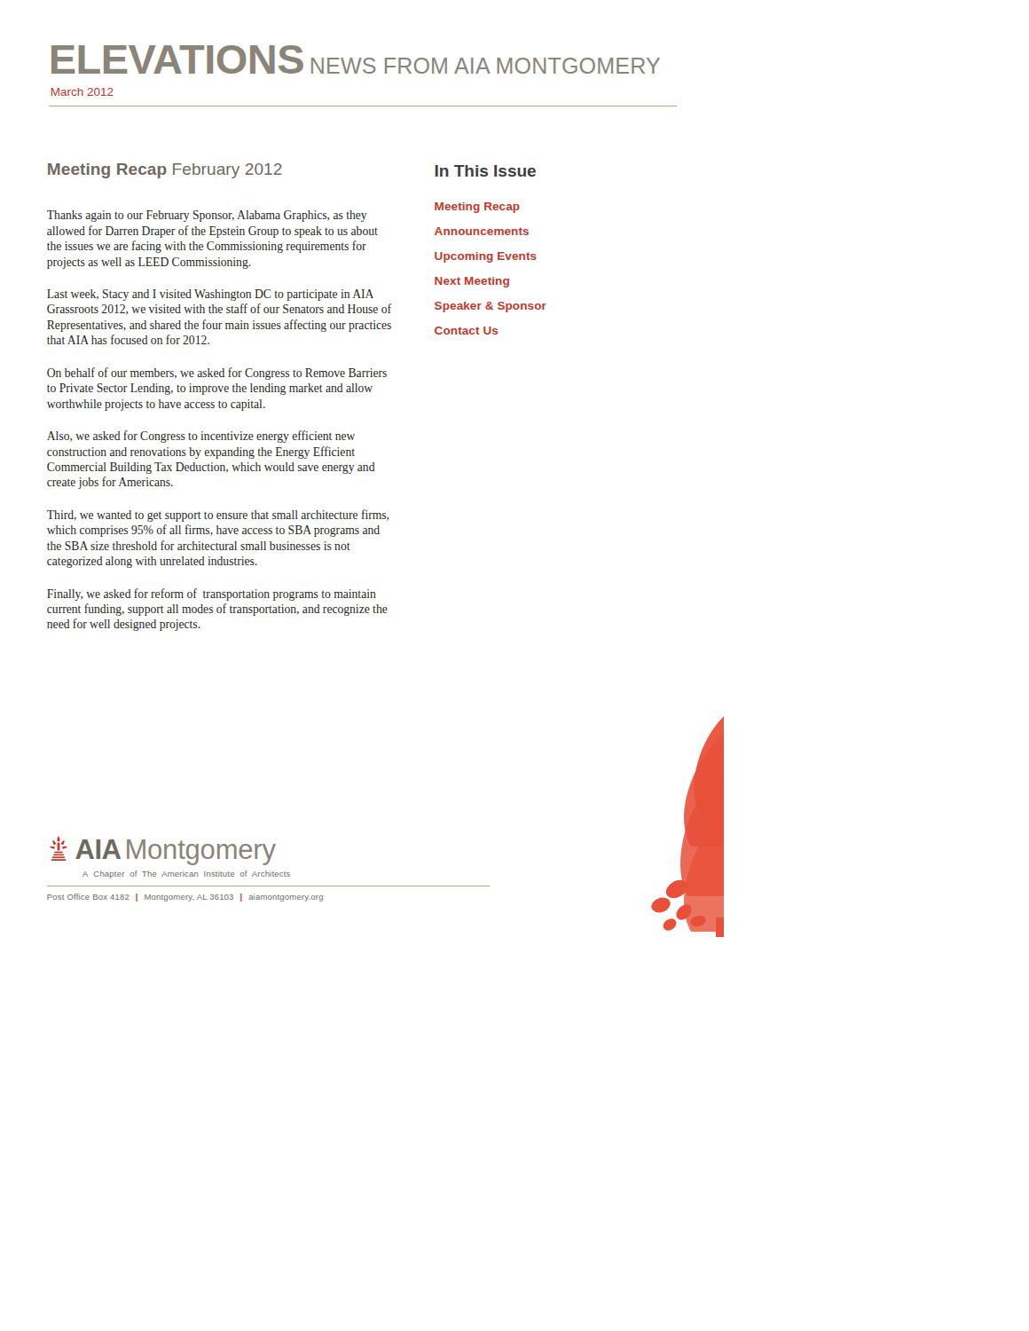ELEVATIONS NEWS FROM AIA MONTGOMERY
March 2012
Meeting Recap February 2012
Thanks again to our February Sponsor, Alabama Graphics, as they allowed for Darren Draper of the Epstein Group to speak to us about the issues we are facing with the Commissioning requirements for projects as well as LEED Commissioning.
Last week, Stacy and I visited Washington DC to participate in AIA Grassroots 2012, we visited with the staff of our Senators and House of Representatives, and shared the four main issues affecting our practices that AIA has focused on for 2012.
On behalf of our members, we asked for Congress to Remove Barriers to Private Sector Lending, to improve the lending market and allow worthwhile projects to have access to capital.
Also, we asked for Congress to incentivize energy efficient new construction and renovations by expanding the Energy Efficient Commercial Building Tax Deduction, which would save energy and create jobs for Americans.
Third, we wanted to get support to ensure that small architecture firms, which comprises 95% of all firms, have access to SBA programs and the SBA size threshold for architectural small businesses is not categorized along with unrelated industries.
Finally, we asked for reform of transportation programs to maintain current funding, support all modes of transportation, and recognize the need for well designed projects.
In This Issue
Meeting Recap
Announcements
Upcoming Events
Next Meeting
Speaker & Sponsor
Contact Us
AIA Montgomery
A Chapter of The American Institute of Architects
Post Office Box 4182 | Montgomery, AL 36103 | aiamontgomery.org